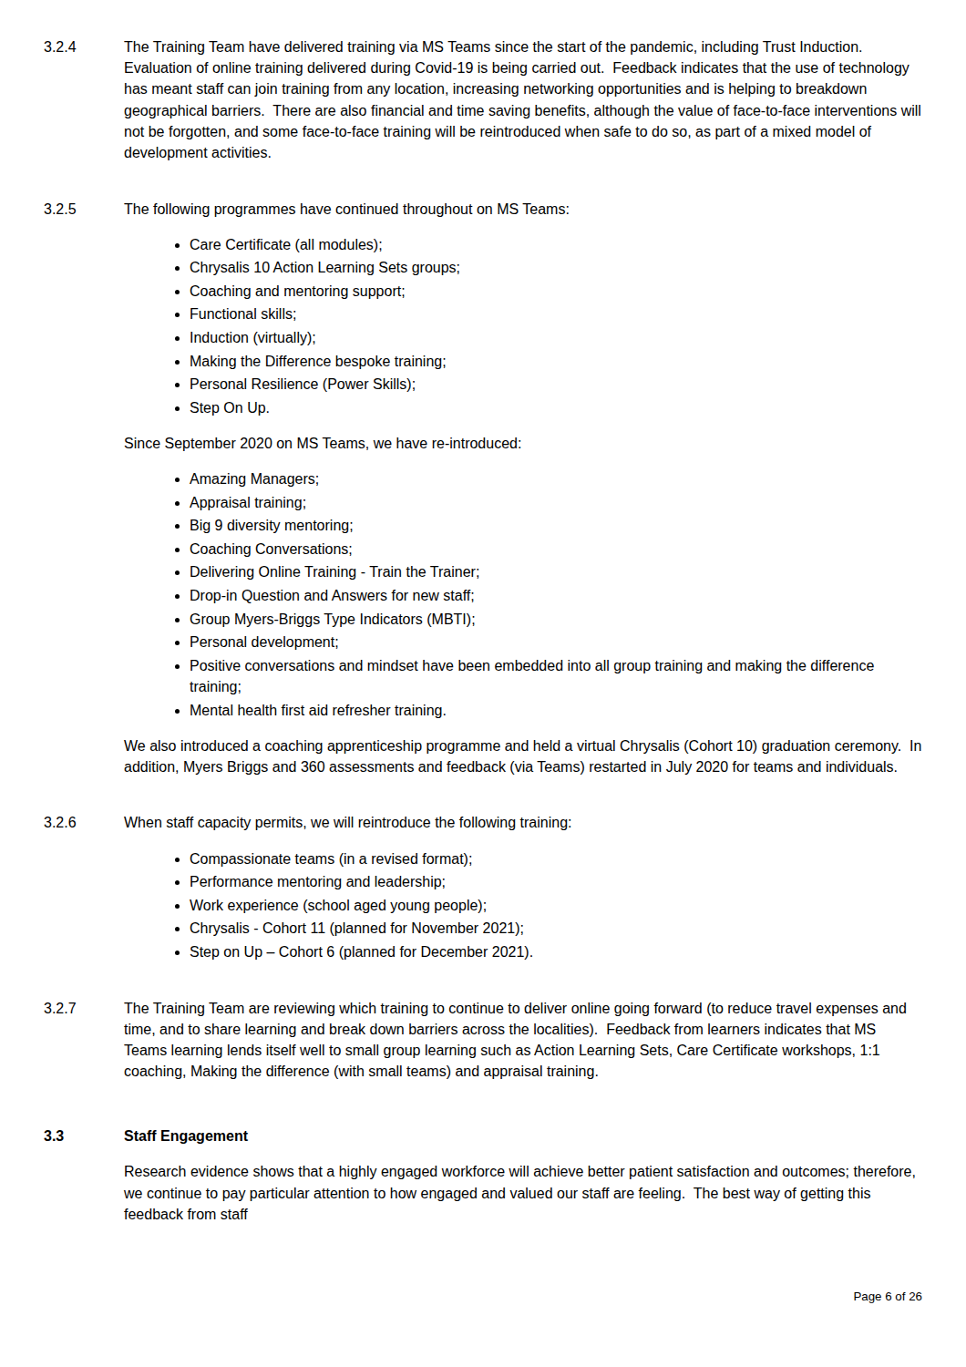3.2.4
The Training Team have delivered training via MS Teams since the start of the pandemic, including Trust Induction. Evaluation of online training delivered during Covid-19 is being carried out. Feedback indicates that the use of technology has meant staff can join training from any location, increasing networking opportunities and is helping to breakdown geographical barriers. There are also financial and time saving benefits, although the value of face-to-face interventions will not be forgotten, and some face-to-face training will be reintroduced when safe to do so, as part of a mixed model of development activities.
3.2.5
The following programmes have continued throughout on MS Teams:
Care Certificate (all modules);
Chrysalis 10 Action Learning Sets groups;
Coaching and mentoring support;
Functional skills;
Induction (virtually);
Making the Difference bespoke training;
Personal Resilience (Power Skills);
Step On Up.
Since September 2020 on MS Teams, we have re-introduced:
Amazing Managers;
Appraisal training;
Big 9 diversity mentoring;
Coaching Conversations;
Delivering Online Training - Train the Trainer;
Drop-in Question and Answers for new staff;
Group Myers-Briggs Type Indicators (MBTI);
Personal development;
Positive conversations and mindset have been embedded into all group training and making the difference training;
Mental health first aid refresher training.
We also introduced a coaching apprenticeship programme and held a virtual Chrysalis (Cohort 10) graduation ceremony. In addition, Myers Briggs and 360 assessments and feedback (via Teams) restarted in July 2020 for teams and individuals.
3.2.6
When staff capacity permits, we will reintroduce the following training:
Compassionate teams (in a revised format);
Performance mentoring and leadership;
Work experience (school aged young people);
Chrysalis - Cohort 11 (planned for November 2021);
Step on Up – Cohort 6 (planned for December 2021).
3.2.7
The Training Team are reviewing which training to continue to deliver online going forward (to reduce travel expenses and time, and to share learning and break down barriers across the localities). Feedback from learners indicates that MS Teams learning lends itself well to small group learning such as Action Learning Sets, Care Certificate workshops, 1:1 coaching, Making the difference (with small teams) and appraisal training.
3.3
Staff Engagement
Research evidence shows that a highly engaged workforce will achieve better patient satisfaction and outcomes; therefore, we continue to pay particular attention to how engaged and valued our staff are feeling. The best way of getting this feedback from staff
Page 6 of 26